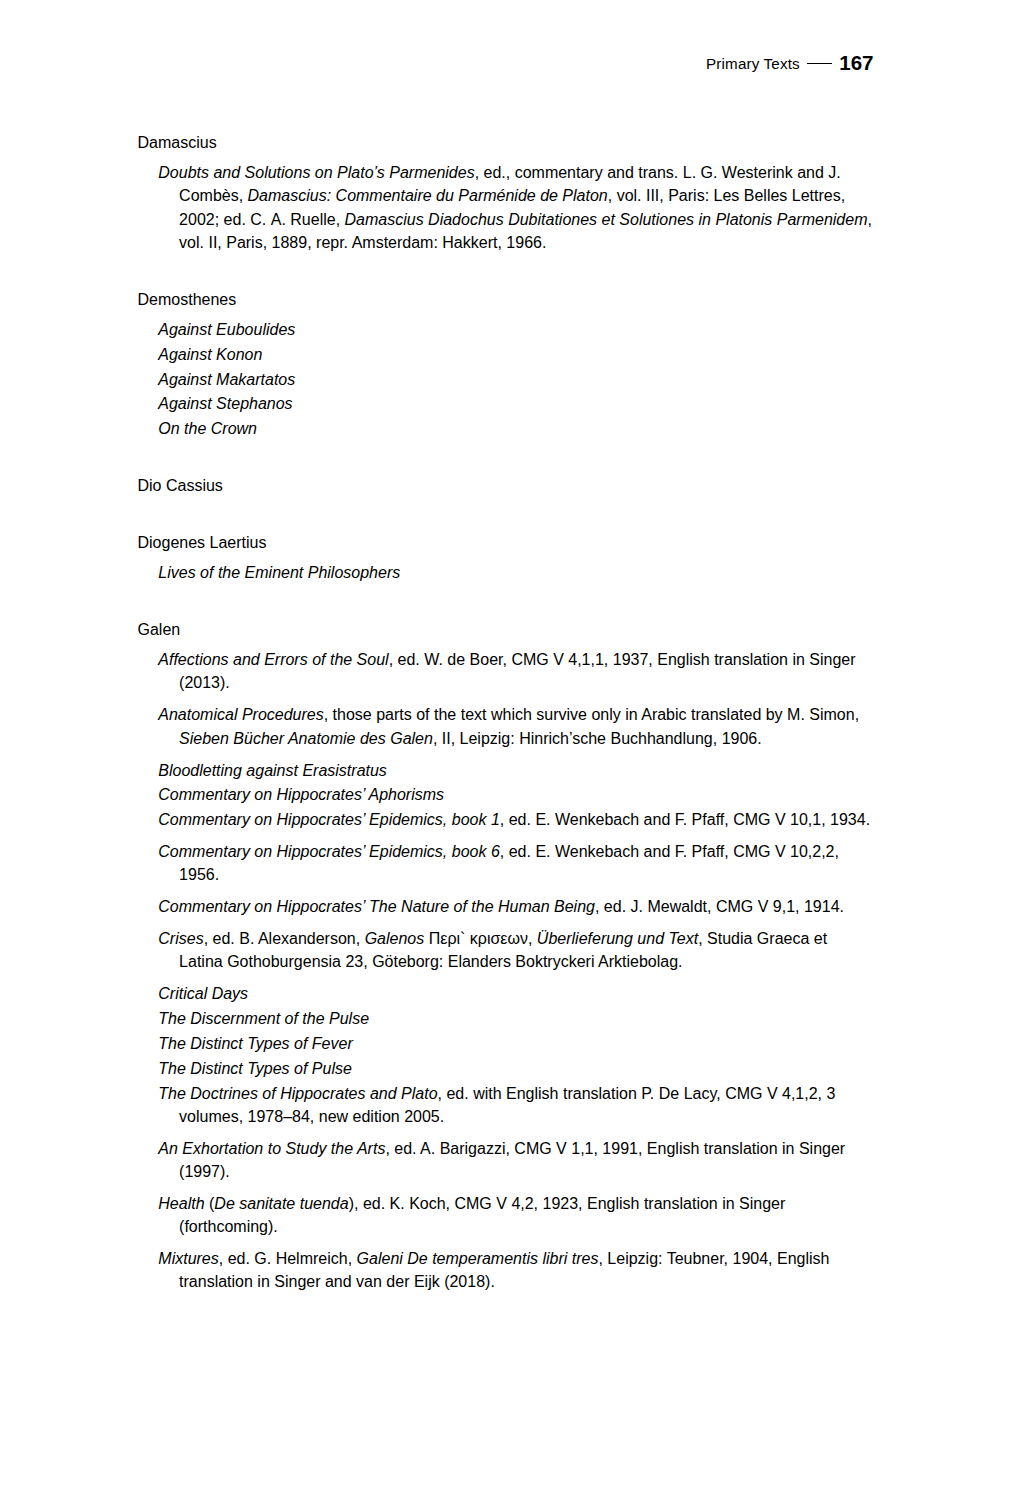Primary Texts 167
Damascius
Doubts and Solutions on Plato’s Parmenides, ed., commentary and trans. L. G. Westerink and J. Combès, Damascius: Commentaire du Parménide de Platon, vol. III, Paris: Les Belles Lettres, 2002; ed. C. A. Ruelle, Damascius Diadochus Dubitationes et Solutiones in Platonis Parmenidem, vol. II, Paris, 1889, repr. Amsterdam: Hakkert, 1966.
Demosthenes
Against Euboulides
Against Konon
Against Makartatos
Against Stephanos
On the Crown
Dio Cassius
Diogenes Laertius
Lives of the Eminent Philosophers
Galen
Affections and Errors of the Soul, ed. W. de Boer, CMG V 4,1,1, 1937, English translation in Singer (2013).
Anatomical Procedures, those parts of the text which survive only in Arabic translated by M. Simon, Sieben Bücher Anatomie des Galen, II, Leipzig: Hinrich’sche Buchhandlung, 1906.
Bloodletting against Erasistratus
Commentary on Hippocrates’ Aphorisms
Commentary on Hippocrates’ Epidemics, book 1, ed. E. Wenkebach and F. Pfaff, CMG V 10,1, 1934.
Commentary on Hippocrates’ Epidemics, book 6, ed. E. Wenkebach and F. Pfaff, CMG V 10,2,2, 1956.
Commentary on Hippocrates’ The Nature of the Human Being, ed. J. Mewaldt, CMG V 9,1, 1914.
Crises, ed. B. Alexanderson, Galenos Περι` κρισεων, Überlieferung und Text, Studia Graeca et Latina Gothoburgensia 23, Göteborg: Elanders Boktryckeri Arktiebolag.
Critical Days
The Discernment of the Pulse
The Distinct Types of Fever
The Distinct Types of Pulse
The Doctrines of Hippocrates and Plato, ed. with English translation P. De Lacy, CMG V 4,1,2, 3 volumes, 1978–84, new edition 2005.
An Exhortation to Study the Arts, ed. A. Barigazzi, CMG V 1,1, 1991, English translation in Singer (1997).
Health (De sanitate tuenda), ed. K. Koch, CMG V 4,2, 1923, English translation in Singer (forthcoming).
Mixtures, ed. G. Helmreich, Galeni De temperamentis libri tres, Leipzig: Teubner, 1904, English translation in Singer and van der Eijk (2018).